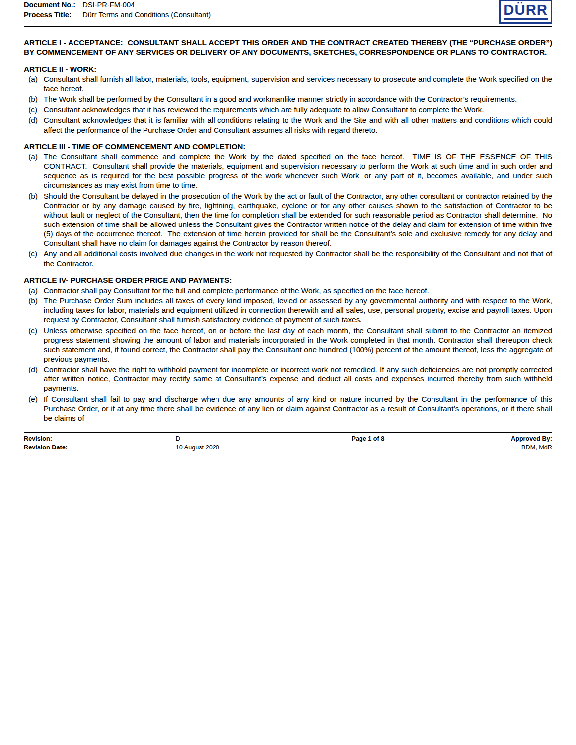| Document No.: | DSI-PR-FM-004 |
| Process Title: | Dürr Terms and Conditions (Consultant) |
DÜRR
ARTICLE I - ACCEPTANCE: CONSULTANT SHALL ACCEPT THIS ORDER AND THE CONTRACT CREATED THEREBY (THE “PURCHASE ORDER”) BY COMMENCEMENT OF ANY SERVICES OR DELIVERY OF ANY DOCUMENTS, SKETCHES, CORRESPONDENCE OR PLANS TO CONTRACTOR.
Article II - Work:
(a) Consultant shall furnish all labor, materials, tools, equipment, supervision and services necessary to prosecute and complete the Work specified on the face hereof.
(b) The Work shall be performed by the Consultant in a good and workmanlike manner strictly in accordance with the Contractor’s requirements.
(c) Consultant acknowledges that it has reviewed the requirements which are fully adequate to allow Consultant to complete the Work.
(d) Consultant acknowledges that it is familiar with all conditions relating to the Work and the Site and with all other matters and conditions which could affect the performance of the Purchase Order and Consultant assumes all risks with regard thereto.
Article III - Time of Commencement and Completion:
(a) The Consultant shall commence and complete the Work by the dated specified on the face hereof. TIME IS OF THE ESSENCE OF THIS CONTRACT. Consultant shall provide the materials, equipment and supervision necessary to perform the Work at such time and in such order and sequence as is required for the best possible progress of the work whenever such Work, or any part of it, becomes available, and under such circumstances as may exist from time to time.
(b) Should the Consultant be delayed in the prosecution of the Work by the act or fault of the Contractor, any other consultant or contractor retained by the Contractor or by any damage caused by fire, lightning, earthquake, cyclone or for any other causes shown to the satisfaction of Contractor to be without fault or neglect of the Consultant, then the time for completion shall be extended for such reasonable period as Contractor shall determine. No such extension of time shall be allowed unless the Consultant gives the Contractor written notice of the delay and claim for extension of time within five (5) days of the occurrence thereof. The extension of time herein provided for shall be the Consultant’s sole and exclusive remedy for any delay and Consultant shall have no claim for damages against the Contractor by reason thereof.
(c) Any and all additional costs involved due changes in the work not requested by Contractor shall be the responsibility of the Consultant and not that of the Contractor.
Article IV- Purchase Order Price and Payments:
(a) Contractor shall pay Consultant for the full and complete performance of the Work, as specified on the face hereof.
(b) The Purchase Order Sum includes all taxes of every kind imposed, levied or assessed by any governmental authority and with respect to the Work, including taxes for labor, materials and equipment utilized in connection therewith and all sales, use, personal property, excise and payroll taxes. Upon request by Contractor, Consultant shall furnish satisfactory evidence of payment of such taxes.
(c) Unless otherwise specified on the face hereof, on or before the last day of each month, the Consultant shall submit to the Contractor an itemized progress statement showing the amount of labor and materials incorporated in the Work completed in that month. Contractor shall thereupon check such statement and, if found correct, the Contractor shall pay the Consultant one hundred (100%) percent of the amount thereof, less the aggregate of previous payments.
(d) Contractor shall have the right to withhold payment for incomplete or incorrect work not remedied. If any such deficiencies are not promptly corrected after written notice, Contractor may rectify same at Consultant’s expense and deduct all costs and expenses incurred thereby from such withheld payments.
(e) If Consultant shall fail to pay and discharge when due any amounts of any kind or nature incurred by the Consultant in the performance of this Purchase Order, or if at any time there shall be evidence of any lien or claim against Contractor as a result of Consultant’s operations, or if there shall be claims of
| Revision: | D | Page 1 of 8 | Approved By: |
| Revision Date: | 10 August 2020 | | BDM, MdR |